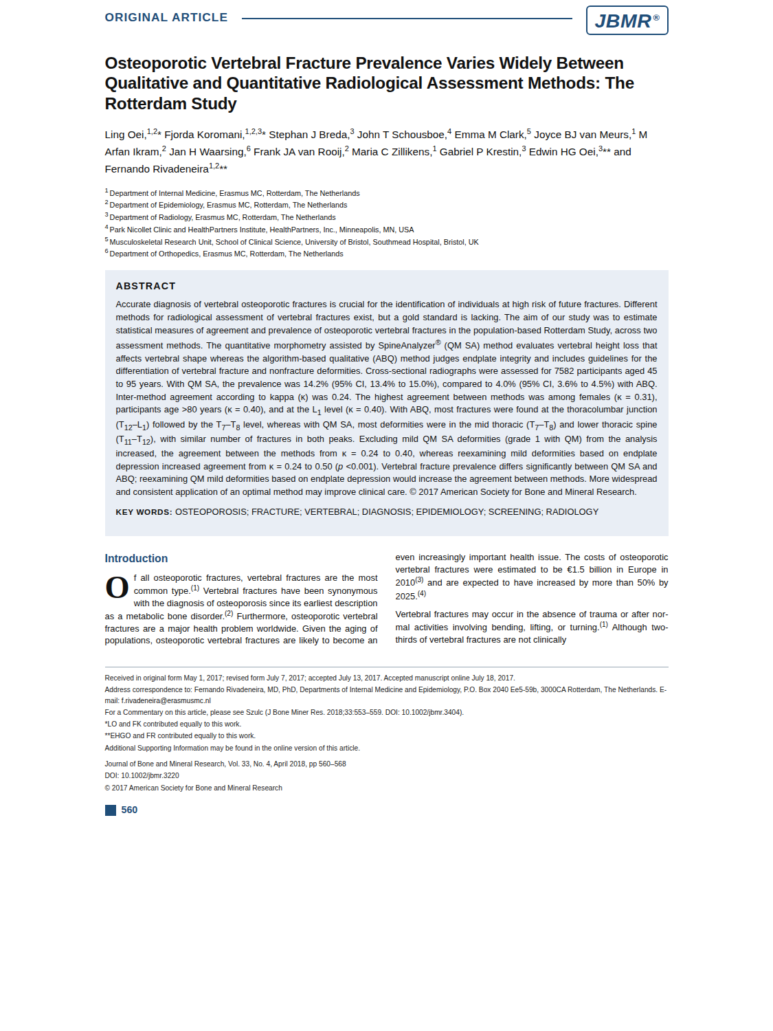Original Article
JBMR®
Osteoporotic Vertebral Fracture Prevalence Varies Widely Between Qualitative and Quantitative Radiological Assessment Methods: The Rotterdam Study
Ling Oei,1,2* Fjorda Koromani,1,2,3* Stephan J Breda,3 John T Schousboe,4 Emma M Clark,5 Joyce BJ van Meurs,1 M Arfan Ikram,2 Jan H Waarsing,6 Frank JA van Rooij,2 Maria C Zillikens,1 Gabriel P Krestin,3 Edwin HG Oei,3** and Fernando Rivadeneira1,2**
1Department of Internal Medicine, Erasmus MC, Rotterdam, The Netherlands
2Department of Epidemiology, Erasmus MC, Rotterdam, The Netherlands
3Department of Radiology, Erasmus MC, Rotterdam, The Netherlands
4Park Nicollet Clinic and HealthPartners Institute, HealthPartners, Inc., Minneapolis, MN, USA
5Musculoskeletal Research Unit, School of Clinical Science, University of Bristol, Southmead Hospital, Bristol, UK
6Department of Orthopedics, Erasmus MC, Rotterdam, The Netherlands
Abstract
Accurate diagnosis of vertebral osteoporotic fractures is crucial for the identification of individuals at high risk of future fractures. Different methods for radiological assessment of vertebral fractures exist, but a gold standard is lacking. The aim of our study was to estimate statistical measures of agreement and prevalence of osteoporotic vertebral fractures in the population-based Rotterdam Study, across two assessment methods. The quantitative morphometry assisted by SpineAnalyzer® (QM SA) method evaluates vertebral height loss that affects vertebral shape whereas the algorithm-based qualitative (ABQ) method judges endplate integrity and includes guidelines for the differentiation of vertebral fracture and nonfracture deformities. Cross-sectional radiographs were assessed for 7582 participants aged 45 to 95 years. With QM SA, the prevalence was 14.2% (95% CI, 13.4% to 15.0%), compared to 4.0% (95% CI, 3.6% to 4.5%) with ABQ. Inter-method agreement according to kappa (κ) was 0.24. The highest agreement between methods was among females (κ = 0.31), participants age >80 years (κ = 0.40), and at the L1 level (κ = 0.40). With ABQ, most fractures were found at the thoracolumbar junction (T12–L1) followed by the T7–T8 level, whereas with QM SA, most deformities were in the mid thoracic (T7–T8) and lower thoracic spine (T11–T12), with similar number of fractures in both peaks. Excluding mild QM SA deformities (grade 1 with QM) from the analysis increased, the agreement between the methods from κ = 0.24 to 0.40, whereas reexamining mild deformities based on endplate depression increased agreement from κ = 0.24 to 0.50 (p <0.001). Vertebral fracture prevalence differs significantly between QM SA and ABQ; reexamining QM mild deformities based on endplate depression would increase the agreement between methods. More widespread and consistent application of an optimal method may improve clinical care. © 2017 American Society for Bone and Mineral Research.
Key Words: OSTEOPOROSIS; FRACTURE; VERTEBRAL; DIAGNOSIS; EPIDEMIOLOGY; SCREENING; RADIOLOGY
Introduction
Of all osteoporotic fractures, vertebral fractures are the most common type.(1) Vertebral fractures have been synonymous with the diagnosis of osteoporosis since its earliest description as a metabolic bone disorder.(2) Furthermore, osteoporotic vertebral fractures are a major health problem worldwide. Given the aging of populations, osteoporotic vertebral fractures are likely to become an even increasingly important health issue. The costs of osteoporotic vertebral fractures were estimated to be €1.5 billion in Europe in 2010(3) and are expected to have increased by more than 50% by 2025.(4)
Vertebral fractures may occur in the absence of trauma or after normal activities involving bending, lifting, or turning.(1) Although two-thirds of vertebral fractures are not clinically
Received in original form May 1, 2017; revised form July 7, 2017; accepted July 13, 2017. Accepted manuscript online July 18, 2017.
Address correspondence to: Fernando Rivadeneira, MD, PhD, Departments of Internal Medicine and Epidemiology, P.O. Box 2040 Ee5-59b, 3000CA Rotterdam, The Netherlands. E-mail: f.rivadeneira@erasmusmc.nl
For a Commentary on this article, please see Szulc (J Bone Miner Res. 2018;33:553–559. DOI: 10.1002/jbmr.3404).
*LO and FK contributed equally to this work.
**EHGO and FR contributed equally to this work.
Additional Supporting Information may be found in the online version of this article.
Journal of Bone and Mineral Research, Vol. 33, No. 4, April 2018, pp 560–568
DOI: 10.1002/jbmr.3220
© 2017 American Society for Bone and Mineral Research
560